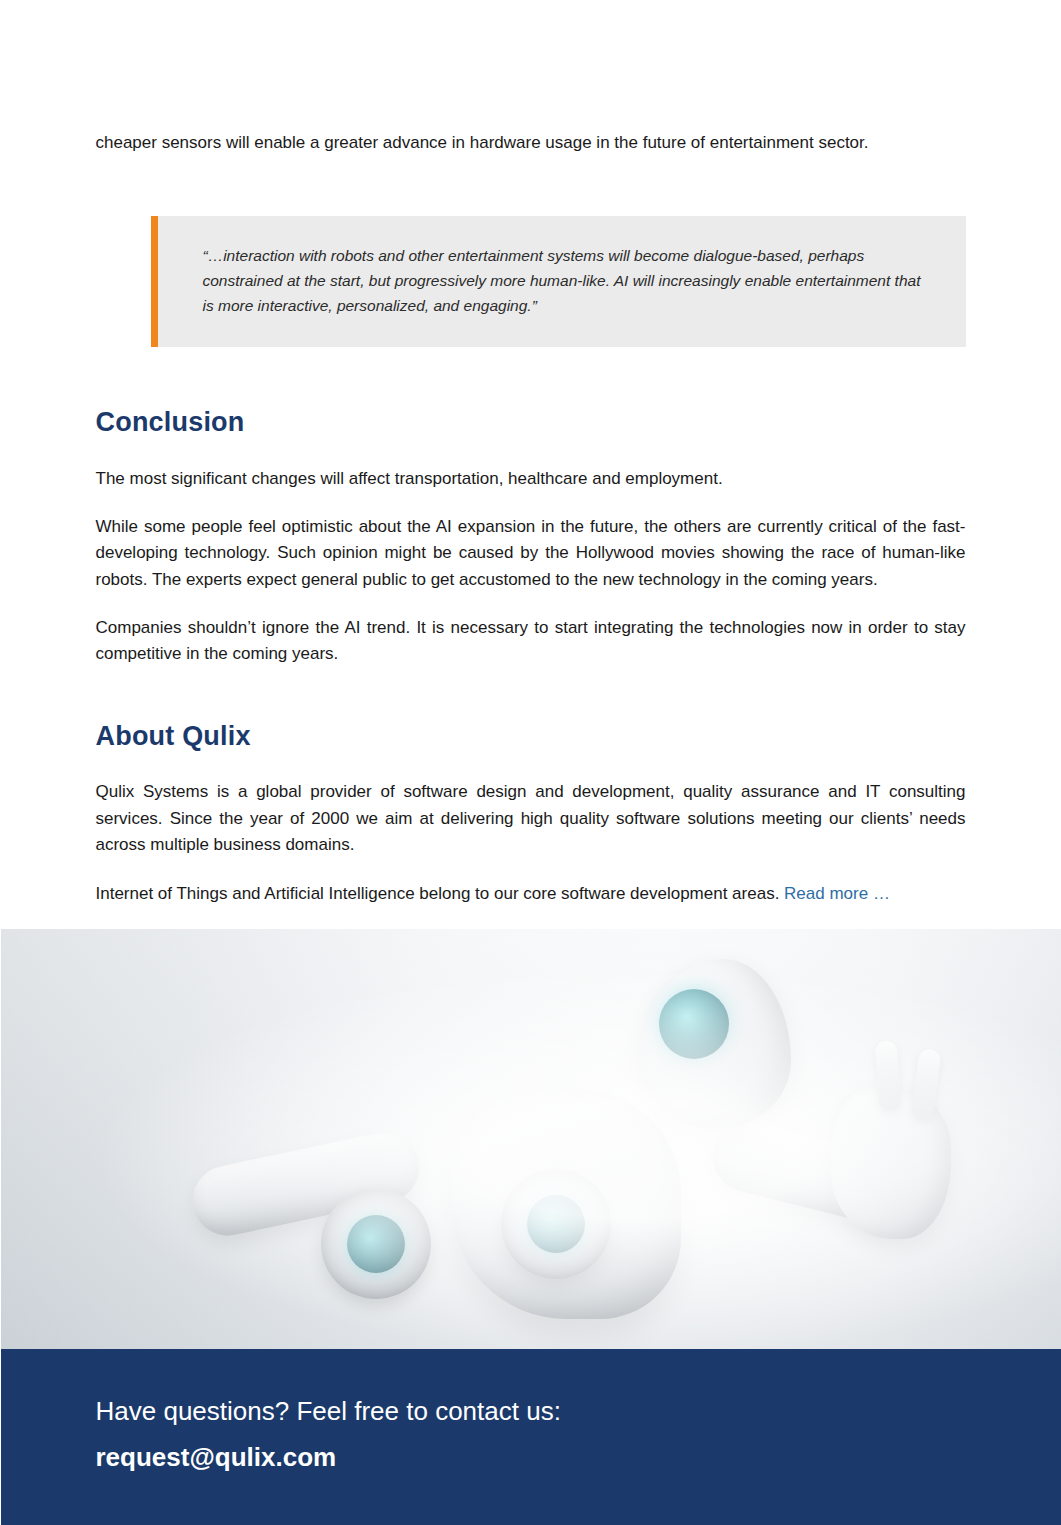cheaper sensors will enable a greater advance in hardware usage in the future of entertainment sector.
“…interaction with robots and other entertainment systems will become dialogue-based, perhaps constrained at the start, but progressively more human-like. AI will increasingly enable entertainment that is more interactive, personalized, and engaging.”
Conclusion
The most significant changes will affect transportation, healthcare and employment.
While some people feel optimistic about the AI expansion in the future, the others are currently critical of the fast-developing technology. Such opinion might be caused by the Hollywood movies showing the race of human-like robots. The experts expect general public to get accustomed to the new technology in the coming years.
Companies shouldn’t ignore the AI trend. It is necessary to start integrating the technologies now in order to stay competitive in the coming years.
About Qulix
Qulix Systems is a global provider of software design and development, quality assurance and IT consulting services. Since the year of 2000 we aim at delivering high quality software solutions meeting our clients’ needs across multiple business domains.
Internet of Things and Artificial Intelligence belong to our core software development areas. Read more …
Have questions? Feel free to contact us:
request@qulix.com